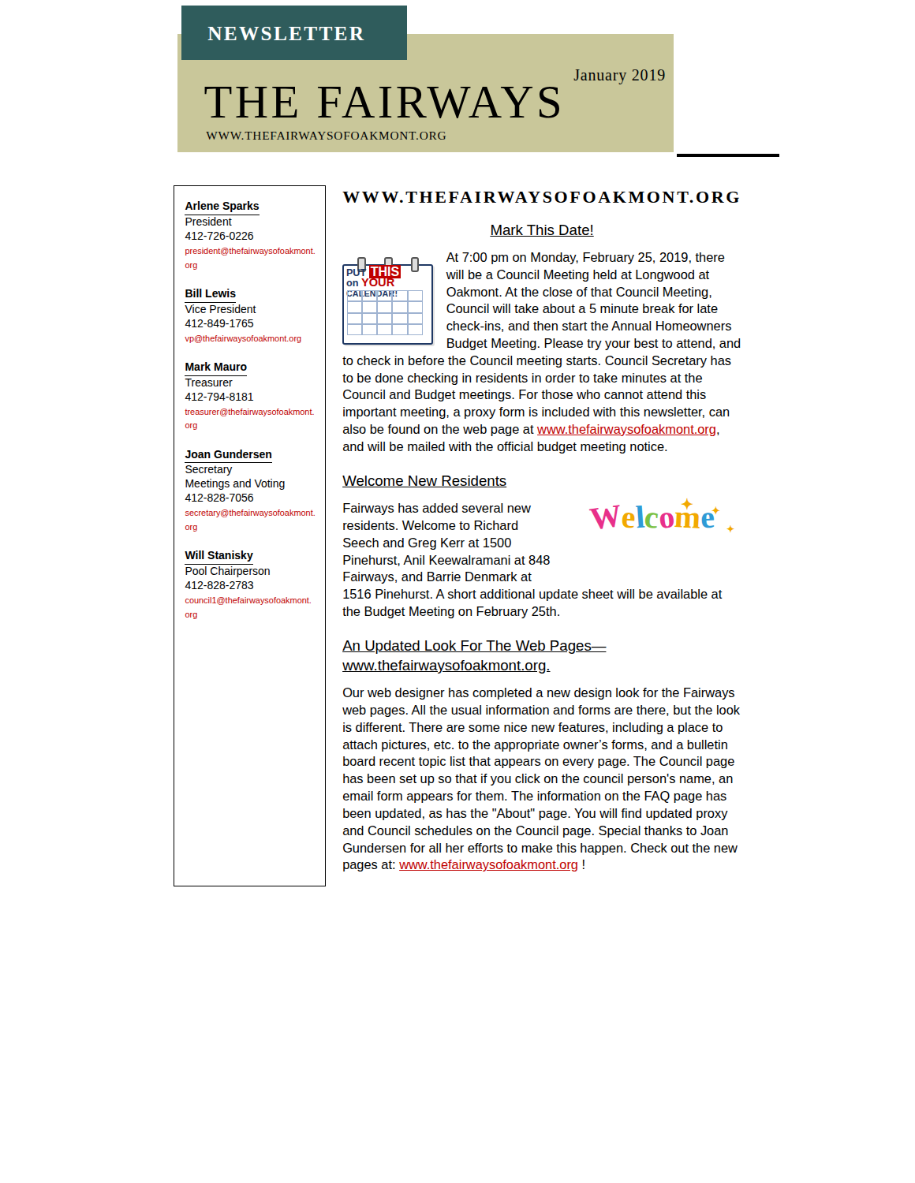NEWSLETTER
January 2019
THE FAIRWAYS
WWW.THEFAIRWAYSOFOAKMONT.ORG
Arlene Sparks President 412-726-0226 president@thefairwaysofoakmont.org
Bill Lewis Vice President 412-849-1765 vp@thefairwaysofoakmont.org
Mark Mauro Treasurer 412-794-8181 treasurer@thefairwaysofoakmont.org
Joan Gundersen Secretary Meetings and Voting 412-828-7056 secretary@thefairwaysofoakmont.org
Will Stanisky Pool Chairperson 412-828-2783 council1@thefairwaysofoakmont.org
WWW.THEFAIRWAYSOFOAKMONT.ORG
Mark This Date!
PUT THIS
on YOUR
CALENDAR!
At 7:00 pm on Monday, February 25, 2019, there will be a Council Meeting held at Longwood at Oakmont. At the close of that Council Meeting, Council will take about a 5 minute break for late check-ins, and then start the Annual Homeowners Budget Meeting. Please try your best to attend, and to check in before the Council meeting starts. Council Secretary has to be done checking in residents in order to take minutes at the Council and Budget meetings. For those who cannot attend this important meeting, a proxy form is included with this newsletter, can also be found on the web page at www.thefairwaysofoakmont.org, and will be mailed with the official budget meeting notice.
Welcome New Residents
Welcome ✦ ✦ ✦
Fairways has added several new residents. Welcome to Richard Seech and Greg Kerr at 1500 Pinehurst, Anil Keewalramani at 848 Fairways, and Barrie Denmark at 1516 Pinehurst. A short additional update sheet will be available at the Budget Meeting on February 25th.
An Updated Look For The Web Pages—www.thefairwaysofoakmont.org.
Our web designer has completed a new design look for the Fairways web pages. All the usual information and forms are there, but the look is different. There are some nice new features, including a place to attach pictures, etc. to the appropriate owner’s forms, and a bulletin board recent topic list that appears on every page. The Council page has been set up so that if you click on the council person's name, an email form appears for them. The information on the FAQ page has been updated, as has the "About" page. You will find updated proxy and Council schedules on the Council page. Special thanks to Joan Gundersen for all her efforts to make this happen. Check out the new pages at: www.thefairwaysofoakmont.org !